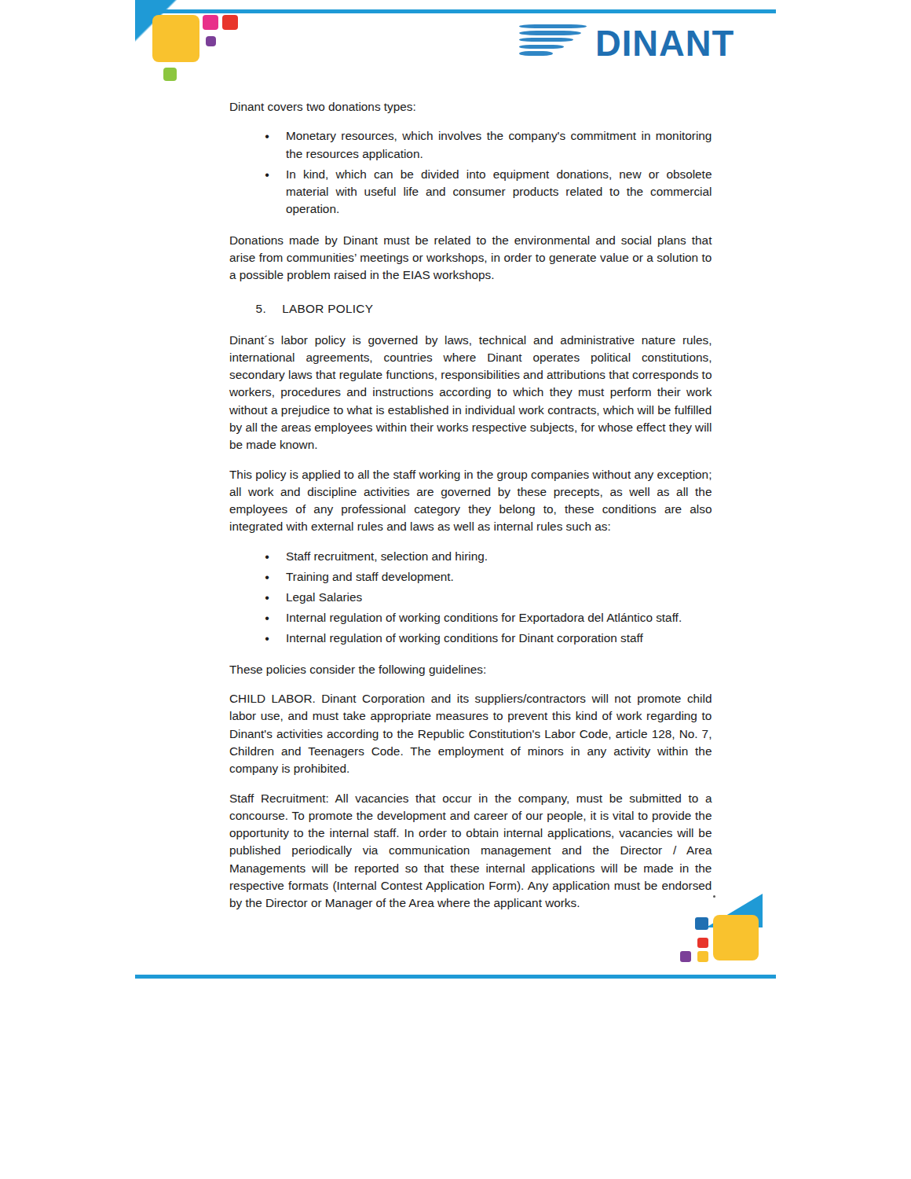DINANT
Dinant covers two donations types:
Monetary resources, which involves the company's commitment in monitoring the resources application.
In kind, which can be divided into equipment donations, new or obsolete material with useful life and consumer products related to the commercial operation.
Donations made by Dinant must be related to the environmental and social plans that arise from communities’ meetings or workshops, in order to generate value or a solution to a possible problem raised in the EIAS workshops.
5. LABOR POLICY
Dinant´s labor policy is governed by laws, technical and administrative nature rules, international agreements, countries where Dinant operates political constitutions, secondary laws that regulate functions, responsibilities and attributions that corresponds to workers, procedures and instructions according to which they must perform their work without a prejudice to what is established in individual work contracts, which will be fulfilled by all the areas employees within their works respective subjects, for whose effect they will be made known.
This policy is applied to all the staff working in the group companies without any exception; all work and discipline activities are governed by these precepts, as well as all the employees of any professional category they belong to, these conditions are also integrated with external rules and laws as well as internal rules such as:
Staff recruitment, selection and hiring.
Training and staff development.
Legal Salaries
Internal regulation of working conditions for Exportadora del Atlántico staff.
Internal regulation of working conditions for Dinant corporation staff
These policies consider the following guidelines:
CHILD LABOR. Dinant Corporation and its suppliers/contractors will not promote child labor use, and must take appropriate measures to prevent this kind of work regarding to Dinant's activities according to the Republic Constitution's Labor Code, article 128, No. 7, Children and Teenagers Code. The employment of minors in any activity within the company is prohibited.
Staff Recruitment: All vacancies that occur in the company, must be submitted to a concourse. To promote the development and career of our people, it is vital to provide the opportunity to the internal staff. In order to obtain internal applications, vacancies will be published periodically via communication management and the Director / Area Managements will be reported so that these internal applications will be made in the respective formats (Internal Contest Application Form). Any application must be endorsed by the Director or Manager of the Area where the applicant works.